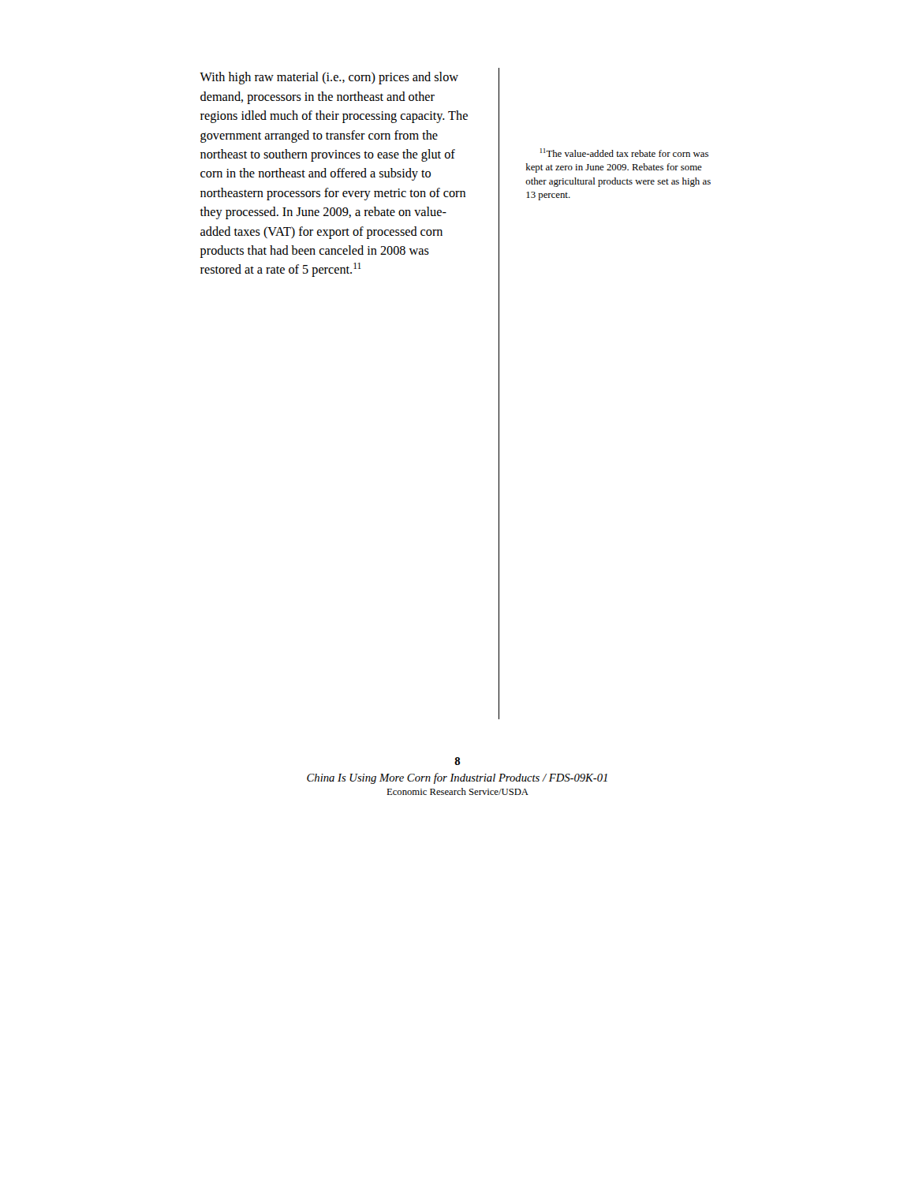With high raw material (i.e., corn) prices and slow demand, processors in the northeast and other regions idled much of their processing capacity. The government arranged to transfer corn from the northeast to southern provinces to ease the glut of corn in the northeast and offered a subsidy to northeastern processors for every metric ton of corn they processed. In June 2009, a rebate on value-added taxes (VAT) for export of processed corn products that had been canceled in 2008 was restored at a rate of 5 percent.11
11The value-added tax rebate for corn was kept at zero in June 2009. Rebates for some other agricultural products were set as high as 13 percent.
8
China Is Using More Corn for Industrial Products / FDS-09K-01
Economic Research Service/USDA